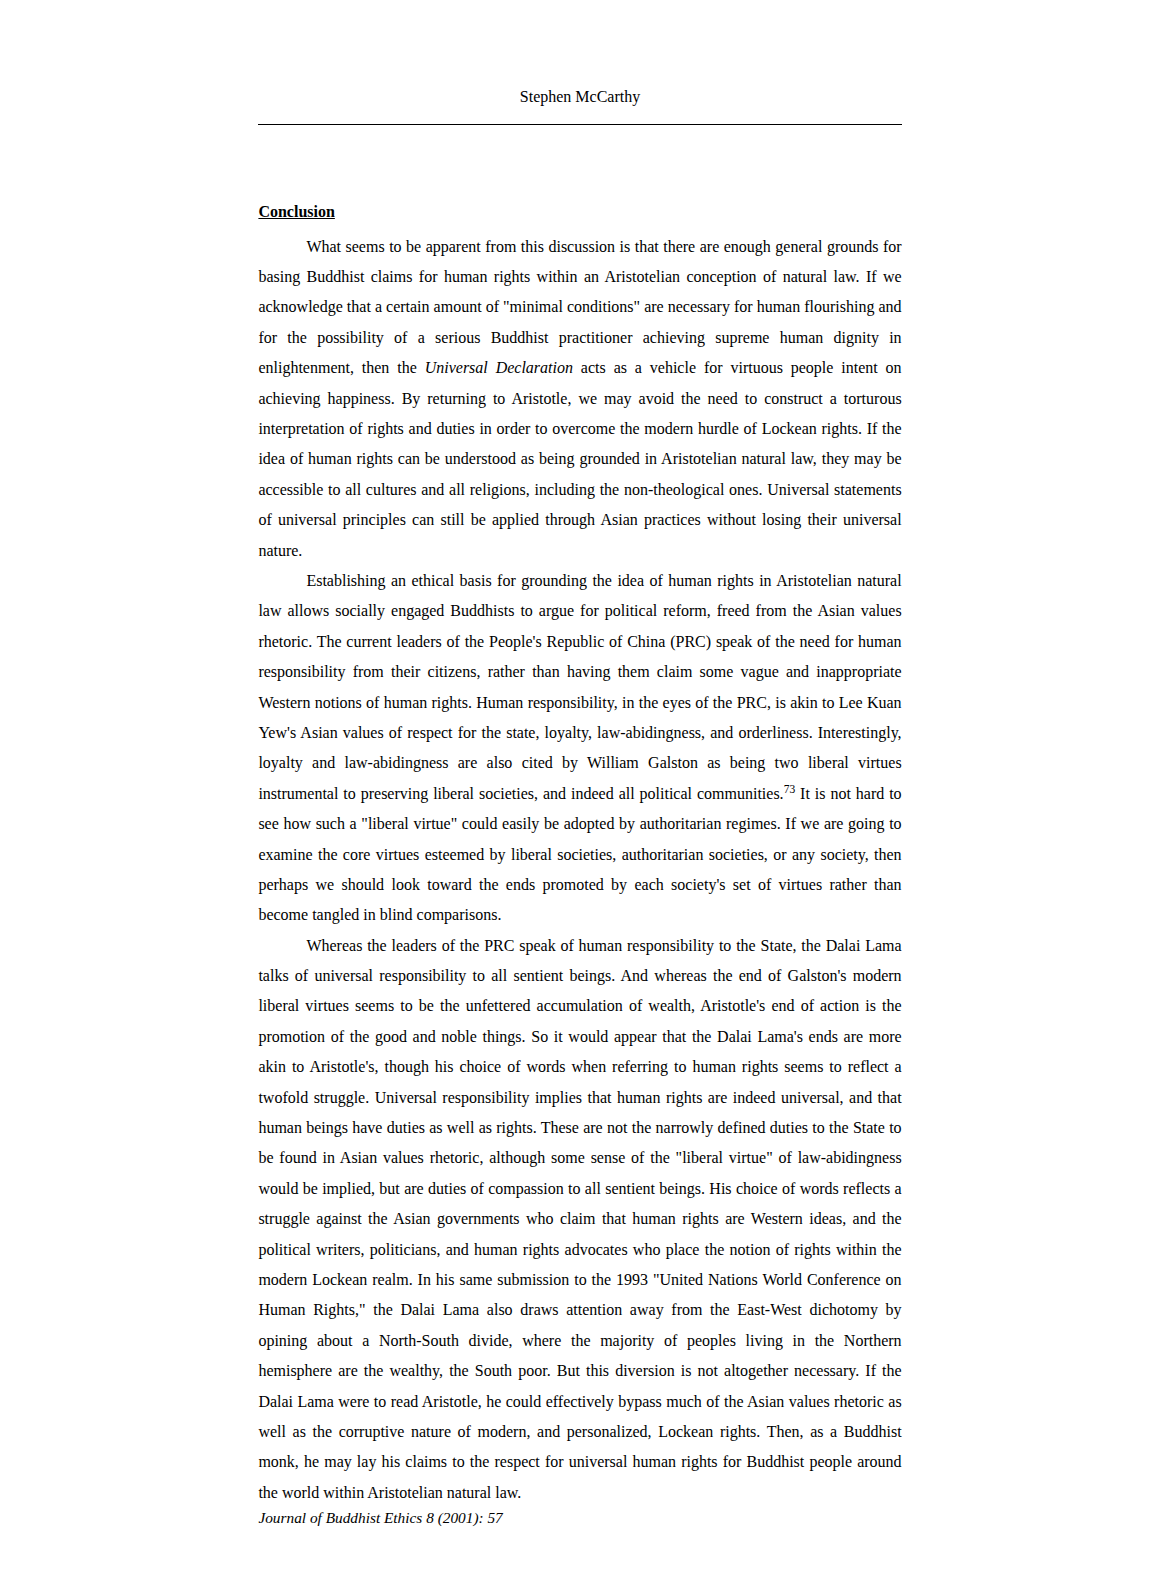Stephen McCarthy
Conclusion
What seems to be apparent from this discussion is that there are enough general grounds for basing Buddhist claims for human rights within an Aristotelian conception of natural law. If we acknowledge that a certain amount of "minimal conditions" are necessary for human flourishing and for the possibility of a serious Buddhist practitioner achieving supreme human dignity in enlightenment, then the Universal Declaration acts as a vehicle for virtuous people intent on achieving happiness. By returning to Aristotle, we may avoid the need to construct a torturous interpretation of rights and duties in order to overcome the modern hurdle of Lockean rights. If the idea of human rights can be understood as being grounded in Aristotelian natural law, they may be accessible to all cultures and all religions, including the non-theological ones. Universal statements of universal principles can still be applied through Asian practices without losing their universal nature.
Establishing an ethical basis for grounding the idea of human rights in Aristotelian natural law allows socially engaged Buddhists to argue for political reform, freed from the Asian values rhetoric. The current leaders of the People's Republic of China (PRC) speak of the need for human responsibility from their citizens, rather than having them claim some vague and inappropriate Western notions of human rights. Human responsibility, in the eyes of the PRC, is akin to Lee Kuan Yew's Asian values of respect for the state, loyalty, law-abidingness, and orderliness. Interestingly, loyalty and law-abidingness are also cited by William Galston as being two liberal virtues instrumental to preserving liberal societies, and indeed all political communities.73 It is not hard to see how such a "liberal virtue" could easily be adopted by authoritarian regimes. If we are going to examine the core virtues esteemed by liberal societies, authoritarian societies, or any society, then perhaps we should look toward the ends promoted by each society's set of virtues rather than become tangled in blind comparisons.
Whereas the leaders of the PRC speak of human responsibility to the State, the Dalai Lama talks of universal responsibility to all sentient beings. And whereas the end of Galston's modern liberal virtues seems to be the unfettered accumulation of wealth, Aristotle's end of action is the promotion of the good and noble things. So it would appear that the Dalai Lama's ends are more akin to Aristotle's, though his choice of words when referring to human rights seems to reflect a twofold struggle. Universal responsibility implies that human rights are indeed universal, and that human beings have duties as well as rights. These are not the narrowly defined duties to the State to be found in Asian values rhetoric, although some sense of the "liberal virtue" of law-abidingness would be implied, but are duties of compassion to all sentient beings. His choice of words reflects a struggle against the Asian governments who claim that human rights are Western ideas, and the political writers, politicians, and human rights advocates who place the notion of rights within the modern Lockean realm. In his same submission to the 1993 "United Nations World Conference on Human Rights," the Dalai Lama also draws attention away from the East-West dichotomy by opining about a North-South divide, where the majority of peoples living in the Northern hemisphere are the wealthy, the South poor. But this diversion is not altogether necessary. If the Dalai Lama were to read Aristotle, he could effectively bypass much of the Asian values rhetoric as well as the corruptive nature of modern, and personalized, Lockean rights. Then, as a Buddhist monk, he may lay his claims to the respect for universal human rights for Buddhist people around the world within Aristotelian natural law.
Journal of Buddhist Ethics 8 (2001): 57